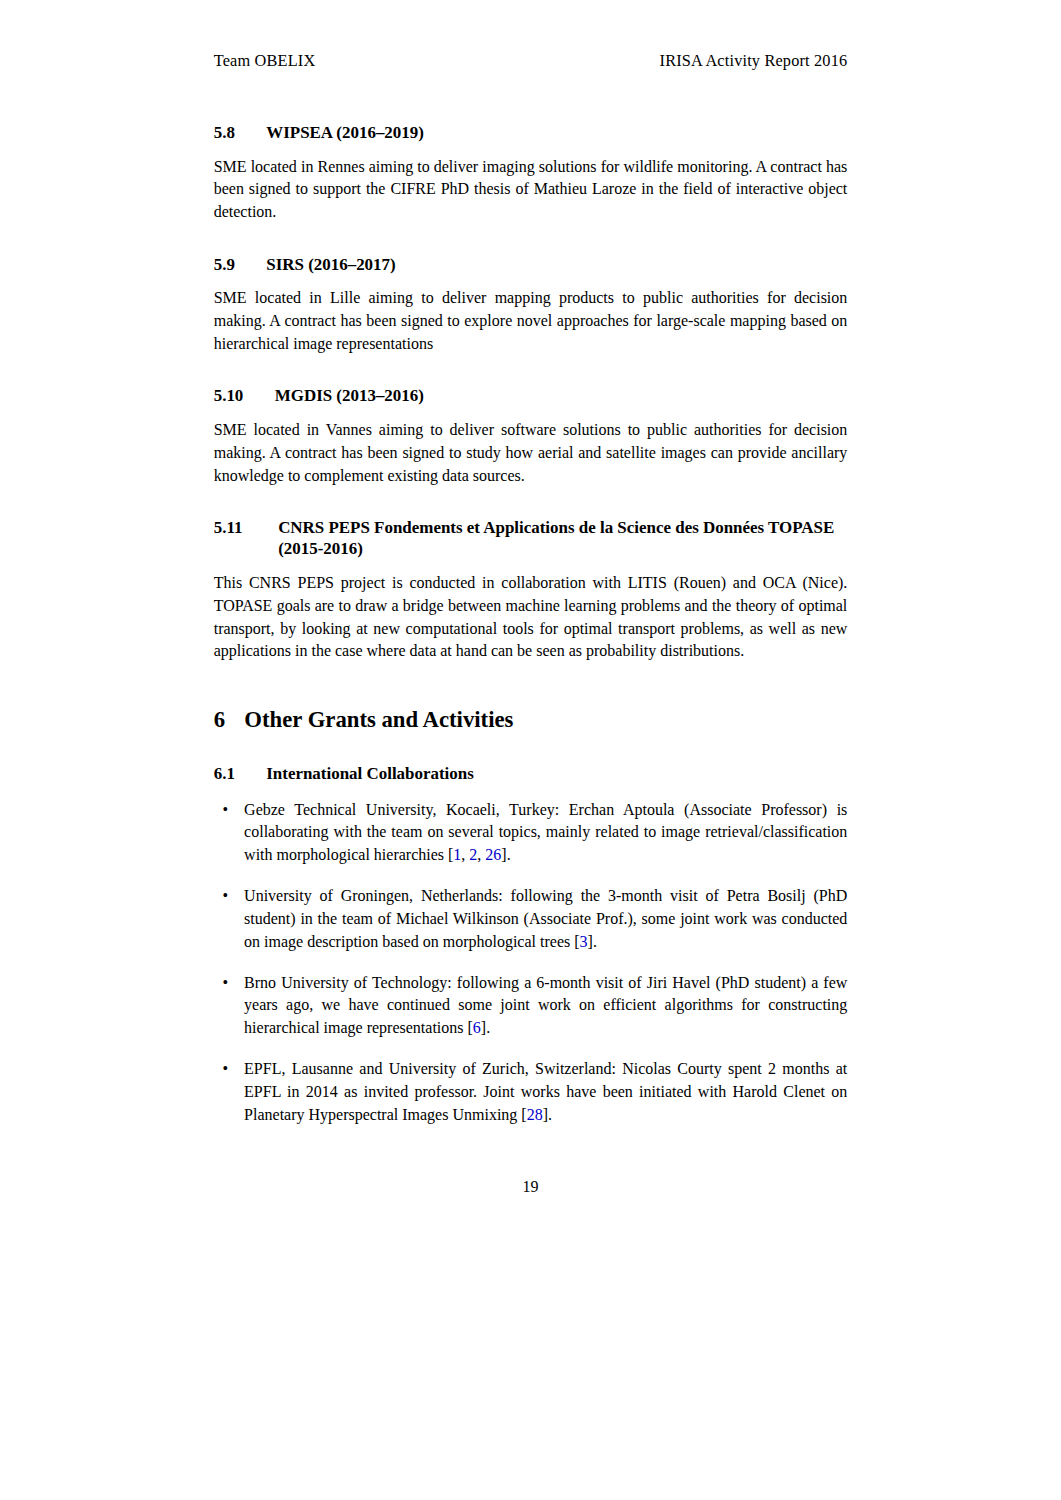Team OBELIX IRISA Activity Report 2016
5.8 WIPSEA (2016–2019)
SME located in Rennes aiming to deliver imaging solutions for wildlife monitoring. A contract has been signed to support the CIFRE PhD thesis of Mathieu Laroze in the field of interactive object detection.
5.9 SIRS (2016–2017)
SME located in Lille aiming to deliver mapping products to public authorities for decision making. A contract has been signed to explore novel approaches for large-scale mapping based on hierarchical image representations
5.10 MGDIS (2013–2016)
SME located in Vannes aiming to deliver software solutions to public authorities for decision making. A contract has been signed to study how aerial and satellite images can provide ancillary knowledge to complement existing data sources.
5.11 CNRS PEPS Fondements et Applications de la Science des Données TOPASE (2015-2016)
This CNRS PEPS project is conducted in collaboration with LITIS (Rouen) and OCA (Nice). TOPASE goals are to draw a bridge between machine learning problems and the theory of optimal transport, by looking at new computational tools for optimal transport problems, as well as new applications in the case where data at hand can be seen as probability distributions.
6 Other Grants and Activities
6.1 International Collaborations
Gebze Technical University, Kocaeli, Turkey: Erchan Aptoula (Associate Professor) is collaborating with the team on several topics, mainly related to image retrieval/classification with morphological hierarchies [1, 2, 26].
University of Groningen, Netherlands: following the 3-month visit of Petra Bosilj (PhD student) in the team of Michael Wilkinson (Associate Prof.), some joint work was conducted on image description based on morphological trees [3].
Brno University of Technology: following a 6-month visit of Jiri Havel (PhD student) a few years ago, we have continued some joint work on efficient algorithms for constructing hierarchical image representations [6].
EPFL, Lausanne and University of Zurich, Switzerland: Nicolas Courty spent 2 months at EPFL in 2014 as invited professor. Joint works have been initiated with Harold Clenet on Planetary Hyperspectral Images Unmixing [28].
19